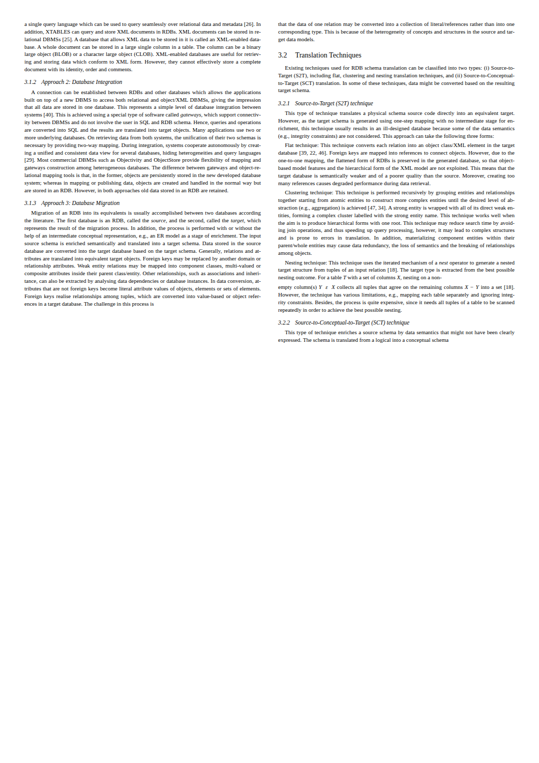a single query language which can be used to query seamlessly over relational data and metadata [26]. In addition, XTABLES can query and store XML documents in RDBs. XML documents can be stored in relational DBMSs [25]. A database that allows XML data to be stored in it is called an XML-enabled database. A whole document can be stored in a large single column in a table. The column can be a binary large object (BLOB) or a character large object (CLOB). XML-enabled databases are useful for retrieving and storing data which conform to XML form. However, they cannot effectively store a complete document with its identity, order and comments.
3.1.2 Approach 2: Database Integration
A connection can be established between RDBs and other databases which allows the applications built on top of a new DBMS to access both relational and object/XML DBMSs, giving the impression that all data are stored in one database. This represents a simple level of database integration between systems [40]. This is achieved using a special type of software called gateways, which support connectivity between DBMSs and do not involve the user in SQL and RDB schema. Hence, queries and operations are converted into SQL and the results are translated into target objects. Many applications use two or more underlying databases. On retrieving data from both systems, the unification of their two schemas is necessary by providing two-way mapping. During integration, systems cooperate autonomously by creating a unified and consistent data view for several databases, hiding heterogeneities and query languages [29]. Most commercial DBMSs such as Objectivity and ObjectStore provide flexibility of mapping and gateways construction among heterogeneous databases. The difference between gateways and object-relational mapping tools is that, in the former, objects are persistently stored in the new developed database system; whereas in mapping or publishing data, objects are created and handled in the normal way but are stored in an RDB. However, in both approaches old data stored in an RDB are retained.
3.1.3 Approach 3: Database Migration
Migration of an RDB into its equivalents is usually accomplished between two databases according the literature. The first database is an RDB, called the source, and the second, called the target, which represents the result of the migration process. In addition, the process is performed with or without the help of an intermediate conceptual representation, e.g., an ER model as a stage of enrichment. The input source schema is enriched semantically and translated into a target schema. Data stored in the source database are converted into the target database based on the target schema. Generally, relations and attributes are translated into equivalent target objects. Foreign keys may be replaced by another domain or relationship attributes. Weak entity relations may be mapped into component classes, multi-valued or composite attributes inside their parent class/entity. Other relationships, such as associations and inheritance, can also be extracted by analysing data dependencies or database instances. In data conversion, attributes that are not foreign keys become literal attribute values of objects, elements or sets of elements. Foreign keys realise relationships among tuples, which are converted into value-based or object references in a target database. The challenge in this process is
that the data of one relation may be converted into a collection of literal/references rather than into one corresponding type. This is because of the heterogeneity of concepts and structures in the source and target data models.
3.2 Translation Techniques
Existing techniques used for RDB schema translation can be classified into two types: (i) Source-to-Target (S2T), including flat, clustering and nesting translation techniques, and (ii) Source-to-Conceptual-to-Target (SCT) translation. In some of these techniques, data might be converted based on the resulting target schema.
3.2.1 Source-to-Target (S2T) technique
This type of technique translates a physical schema source code directly into an equivalent target. However, as the target schema is generated using one-step mapping with no intermediate stage for enrichment, this technique usually results in an ill-designed database because some of the data semantics (e.g., integrity constraints) are not considered. This approach can take the following three forms:
Flat technique: This technique converts each relation into an object class/XML element in the target database [39, 22, 46]. Foreign keys are mapped into references to connect objects. However, due to the one-to-one mapping, the flattened form of RDBs is preserved in the generated database, so that object-based model features and the hierarchical form of the XML model are not exploited. This means that the target database is semantically weaker and of a poorer quality than the source. Moreover, creating too many references causes degraded performance during data retrieval.
Clustering technique: This technique is performed recursively by grouping entities and relationships together starting from atomic entities to construct more complex entities until the desired level of abstraction (e.g., aggregation) is achieved [47, 34]. A strong entity is wrapped with all of its direct weak entities, forming a complex cluster labelled with the strong entity name. This technique works well when the aim is to produce hierarchical forms with one root. This technique may reduce search time by avoiding join operations, and thus speeding up query processing, however, it may lead to complex structures and is prone to errors in translation. In addition, materializing component entities within their parent/whole entities may cause data redundancy, the loss of semantics and the breaking of relationships among objects.
Nesting technique: This technique uses the iterated mechanism of a nest operator to generate a nested target structure from tuples of an input relation [18]. The target type is extracted from the best possible nesting outcome. For a table T with a set of columns X, nesting on a non-
empty column(s) Y ε X collects all tuples that agree on the remaining columns X − Y into a set [18]. However, the technique has various limitations, e.g., mapping each table separately and ignoring integrity constraints. Besides, the process is quite expensive, since it needs all tuples of a table to be scanned repeatedly in order to achieve the best possible nesting.
3.2.2 Source-to-Conceptual-to-Target (SCT) technique
This type of technique enriches a source schema by data semantics that might not have been clearly expressed. The schema is translated from a logical into a conceptual schema